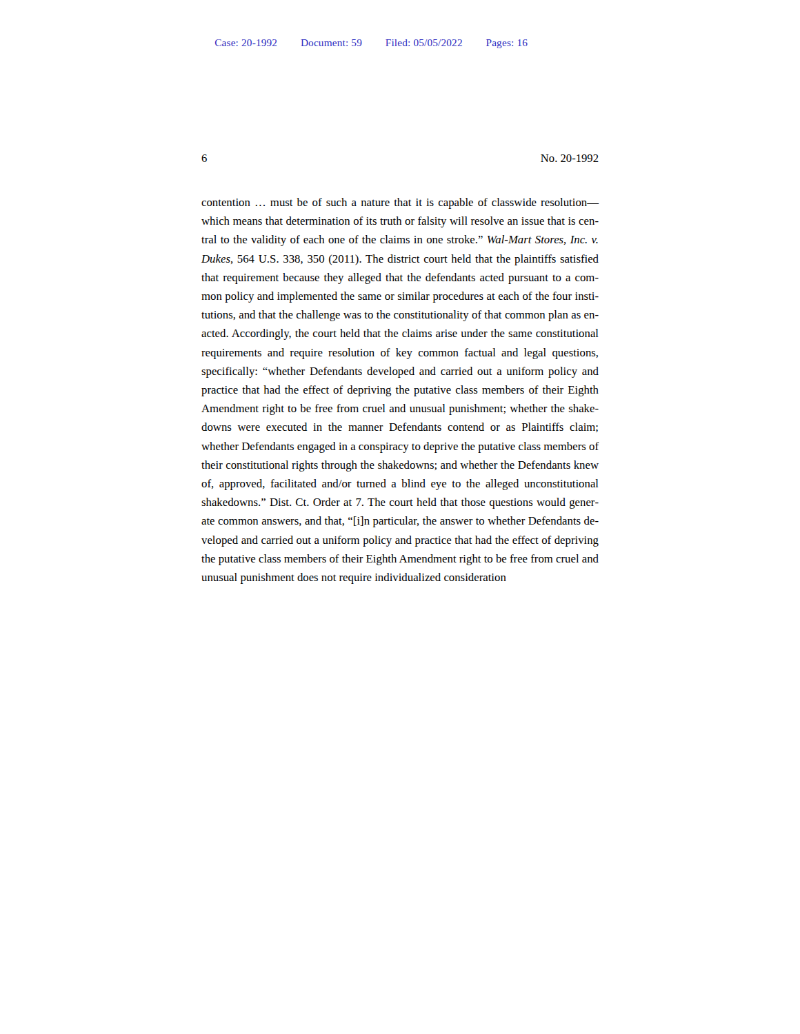Case: 20-1992 Document: 59 Filed: 05/05/2022 Pages: 16
6 No. 20-1992
contention … must be of such a nature that it is capable of classwide resolution—which means that determination of its truth or falsity will resolve an issue that is central to the validity of each one of the claims in one stroke.” Wal-Mart Stores, Inc. v. Dukes, 564 U.S. 338, 350 (2011). The district court held that the plaintiffs satisfied that requirement because they alleged that the defendants acted pursuant to a common policy and implemented the same or similar procedures at each of the four institutions, and that the challenge was to the constitutionality of that common plan as enacted. Accordingly, the court held that the claims arise under the same constitutional requirements and require resolution of key common factual and legal questions, specifically: “whether Defendants developed and carried out a uniform policy and practice that had the effect of depriving the putative class members of their Eighth Amendment right to be free from cruel and unusual punishment; whether the shakedowns were executed in the manner Defendants contend or as Plaintiffs claim; whether Defendants engaged in a conspiracy to deprive the putative class members of their constitutional rights through the shakedowns; and whether the Defendants knew of, approved, facilitated and/or turned a blind eye to the alleged unconstitutional shakedowns.” Dist. Ct. Order at 7. The court held that those questions would generate common answers, and that, “[i]n particular, the answer to whether Defendants developed and carried out a uniform policy and practice that had the effect of depriving the putative class members of their Eighth Amendment right to be free from cruel and unusual punishment does not require individualized consideration